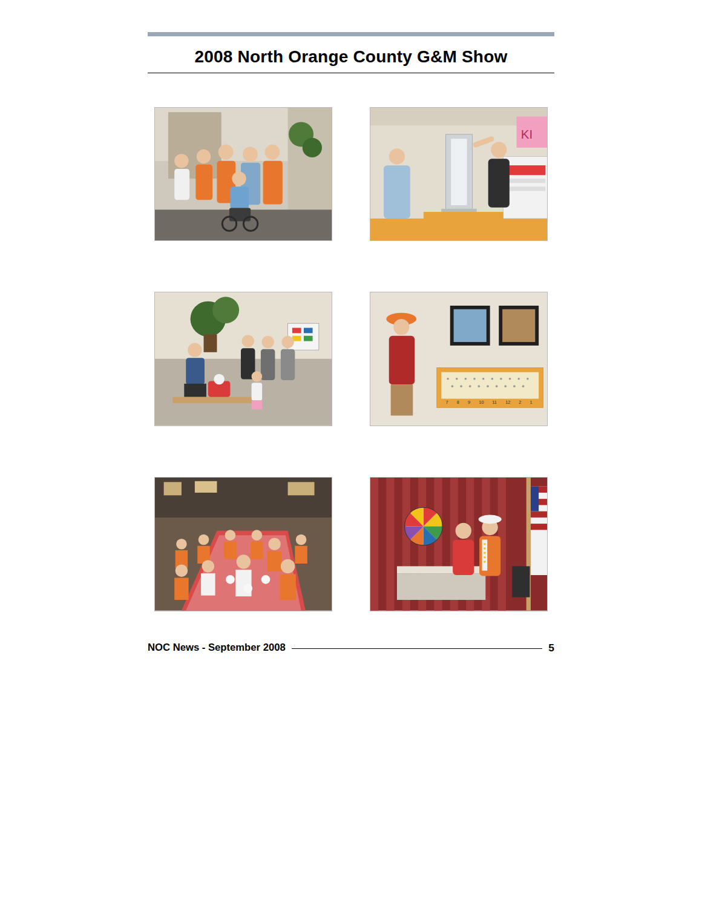2008 North Orange County G&M Show
KI
789 101112 21
NOC News - September 2008 5